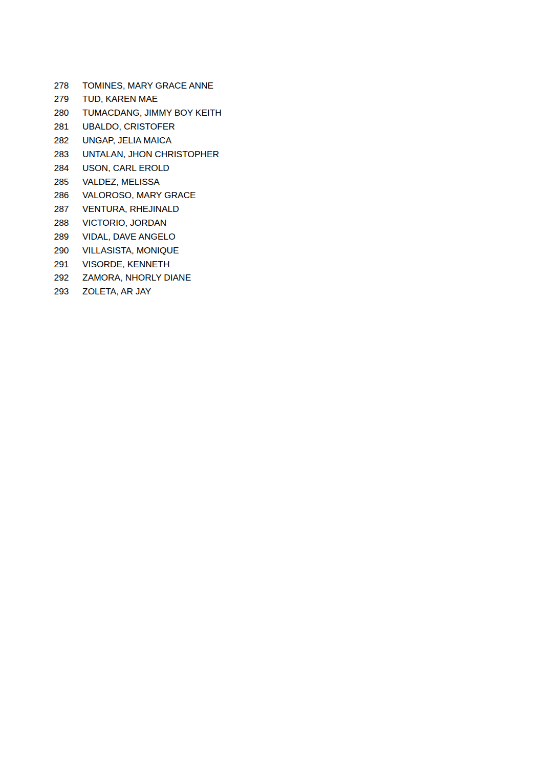278 TOMINES, MARY GRACE ANNE
279 TUD, KAREN MAE
280 TUMACDANG, JIMMY BOY KEITH
281 UBALDO, CRISTOFER
282 UNGAP, JELIA MAICA
283 UNTALAN, JHON CHRISTOPHER
284 USON, CARL EROLD
285 VALDEZ, MELISSA
286 VALOROSO, MARY GRACE
287 VENTURA, RHEJINALD
288 VICTORIO, JORDAN
289 VIDAL, DAVE ANGELO
290 VILLASISTA, MONIQUE
291 VISORDE, KENNETH
292 ZAMORA, NHORLY DIANE
293 ZOLETA, AR JAY